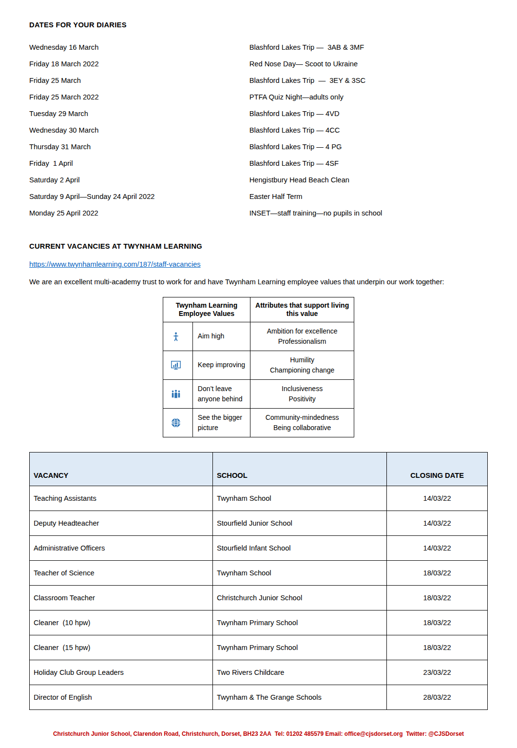DATES FOR YOUR DIARIES
| Wednesday 16 March | Blashford Lakes Trip — 3AB & 3MF |
| Friday 18 March 2022 | Red Nose Day— Scoot to Ukraine |
| Friday 25 March | Blashford Lakes Trip — 3EY & 3SC |
| Friday 25 March 2022 | PTFA Quiz Night—adults only |
| Tuesday 29 March | Blashford Lakes Trip — 4VD |
| Wednesday 30 March | Blashford Lakes Trip — 4CC |
| Thursday 31 March | Blashford Lakes Trip — 4 PG |
| Friday 1 April | Blashford Lakes Trip — 4SF |
| Saturday 2 April | Hengistbury Head Beach Clean |
| Saturday 9 April—Sunday 24 April 2022 | Easter Half Term |
| Monday 25 April 2022 | INSET—staff training—no pupils in school |
CURRENT VACANCIES AT TWYNHAM LEARNING
https://www.twynhamlearning.com/187/staff-vacancies
We are an excellent multi-academy trust to work for and have Twynham Learning employee values that underpin our work together:
| Twynham Learning Employee Values | Attributes that support living this value |
| --- | --- |
| | Aim high | Ambition for excellence Professionalism |
| | Keep improving | Humility Championing change |
| | Don’t leave anyone behind | Inclusiveness Positivity |
| | See the bigger picture | Community-mindedness Being collaborative |
| VACANCY | SCHOOL | CLOSING DATE |
| --- | --- | --- |
| Teaching Assistants | Twynham School | 14/03/22 |
| Deputy Headteacher | Stourfield Junior School | 14/03/22 |
| Administrative Officers | Stourfield Infant School | 14/03/22 |
| Teacher of Science | Twynham School | 18/03/22 |
| Classroom Teacher | Christchurch Junior School | 18/03/22 |
| Cleaner (10 hpw) | Twynham Primary School | 18/03/22 |
| Cleaner (15 hpw) | Twynham Primary School | 18/03/22 |
| Holiday Club Group Leaders | Two Rivers Childcare | 23/03/22 |
| Director of English | Twynham & The Grange Schools | 28/03/22 |
Christchurch Junior School, Clarendon Road, Christchurch, Dorset, BH23 2AA Tel: 01202 485579 Email: office@cjsdorset.org Twitter: @CJSDorset